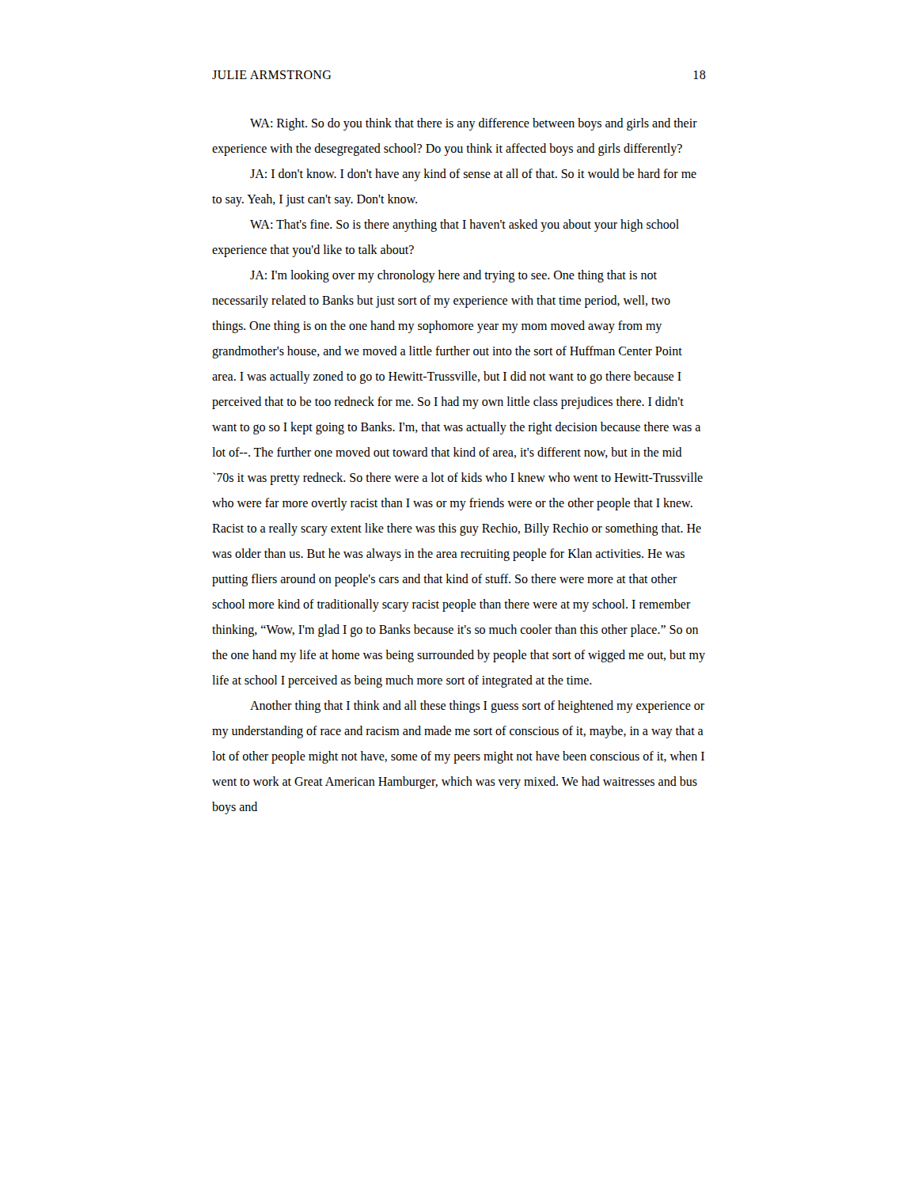Julie Armstrong 18
WA: Right. So do you think that there is any difference between boys and girls and their experience with the desegregated school? Do you think it affected boys and girls differently?
JA: I don't know. I don't have any kind of sense at all of that. So it would be hard for me to say. Yeah, I just can't say. Don't know.
WA: That's fine. So is there anything that I haven't asked you about your high school experience that you'd like to talk about?
JA: I'm looking over my chronology here and trying to see. One thing that is not necessarily related to Banks but just sort of my experience with that time period, well, two things. One thing is on the one hand my sophomore year my mom moved away from my grandmother's house, and we moved a little further out into the sort of Huffman Center Point area. I was actually zoned to go to Hewitt-Trussville, but I did not want to go there because I perceived that to be too redneck for me. So I had my own little class prejudices there. I didn't want to go so I kept going to Banks. I'm, that was actually the right decision because there was a lot of--. The further one moved out toward that kind of area, it's different now, but in the mid `70s it was pretty redneck. So there were a lot of kids who I knew who went to Hewitt-Trussville who were far more overtly racist than I was or my friends were or the other people that I knew. Racist to a really scary extent like there was this guy Rechio, Billy Rechio or something that. He was older than us. But he was always in the area recruiting people for Klan activities. He was putting fliers around on people's cars and that kind of stuff. So there were more at that other school more kind of traditionally scary racist people than there were at my school. I remember thinking, “Wow, I'm glad I go to Banks because it's so much cooler than this other place.” So on the one hand my life at home was being surrounded by people that sort of wigged me out, but my life at school I perceived as being much more sort of integrated at the time.
Another thing that I think and all these things I guess sort of heightened my experience or my understanding of race and racism and made me sort of conscious of it, maybe, in a way that a lot of other people might not have, some of my peers might not have been conscious of it, when I went to work at Great American Hamburger, which was very mixed. We had waitresses and bus boys and